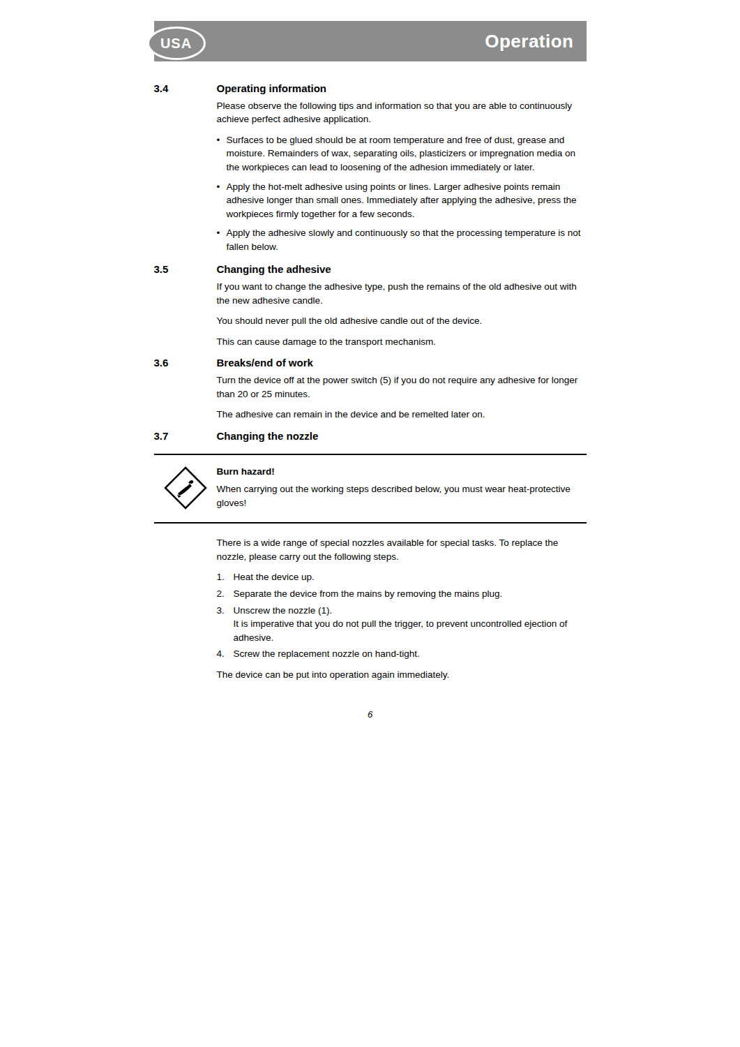USA
Operation
3.4
Operating information
Please observe the following tips and information so that you are able to continuously achieve perfect adhesive application.
Surfaces to be glued should be at room temperature and free of dust, grease and moisture. Remainders of wax, separating oils, plasticizers or impregnation media on the workpieces can lead to loosening of the adhesion immediately or later.
Apply the hot-melt adhesive using points or lines. Larger adhesive points remain adhesive longer than small ones. Immediately after applying the adhesive, press the workpieces firmly together for a few seconds.
Apply the adhesive slowly and continuously so that the processing temperature is not fallen below.
3.5
Changing the adhesive
If you want to change the adhesive type, push the remains of the old adhesive out with the new adhesive candle.
You should never pull the old adhesive candle out of the device.
This can cause damage to the transport mechanism.
3.6
Breaks/end of work
Turn the device off at the power switch (5) if you do not require any adhesive for longer than 20 or 25 minutes.
The adhesive can remain in the device and be remelted later on.
3.7
Changing the nozzle
Burn hazard!
When carrying out the working steps described below, you must wear heat-protective gloves!
There is a wide range of special nozzles available for special tasks. To replace the nozzle, please carry out the following steps.
Heat the device up.
Separate the device from the mains by removing the mains plug.
Unscrew the nozzle (1).It is imperative that you do not pull the trigger, to prevent uncontrolled ejection of adhesive.
Screw the replacement nozzle on hand-tight.
The device can be put into operation again immediately.
6